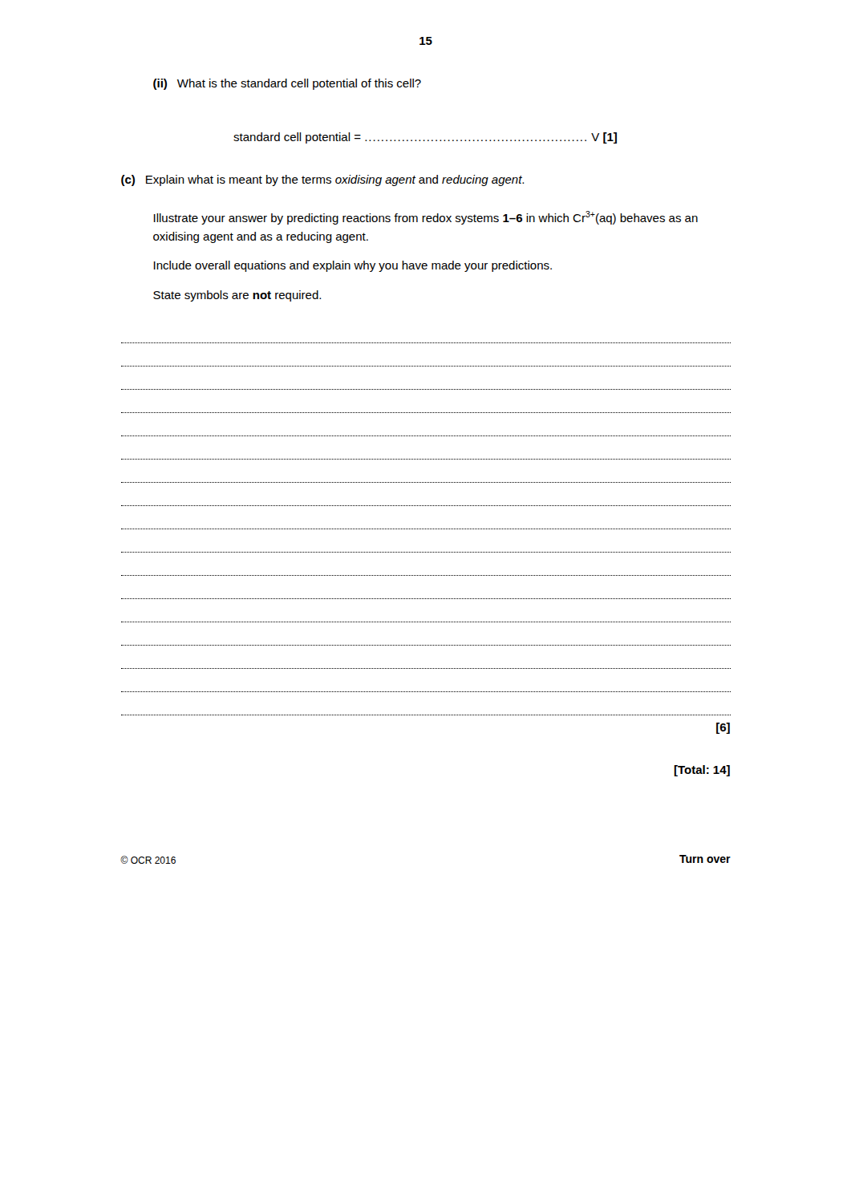15
(ii)
What is the standard cell potential of this cell?
standard cell potential = ...................................................... V [1]
(c)
Explain what is meant by the terms oxidising agent and reducing agent.
Illustrate your answer by predicting reactions from redox systems 1–6 in which Cr3+(aq) behaves as an oxidising agent and as a reducing agent.
Include overall equations and explain why you have made your predictions.
State symbols are not required.
[6]
[Total: 14]
© OCR 2016
Turn over